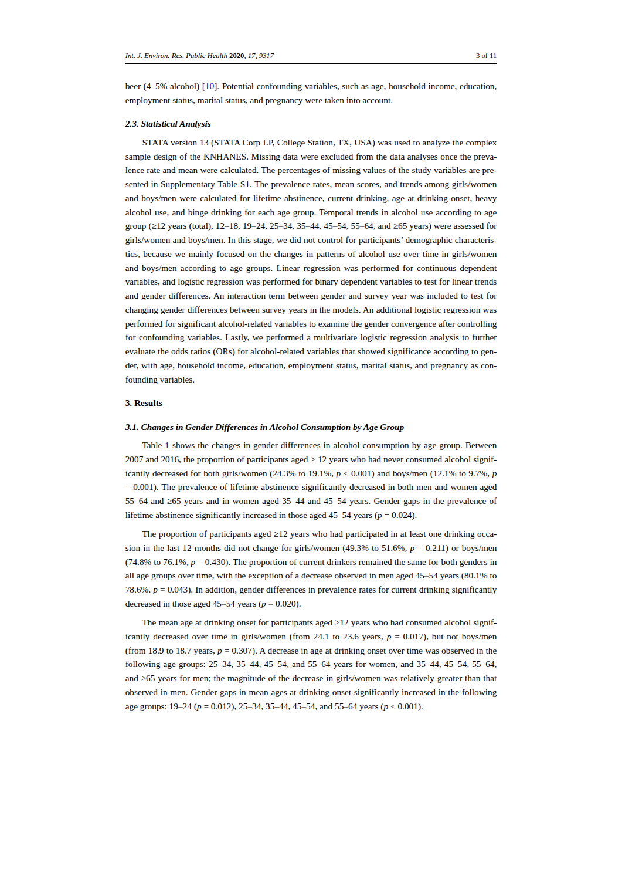Int. J. Environ. Res. Public Health 2020, 17, 9317
3 of 11
beer (4–5% alcohol) [10]. Potential confounding variables, such as age, household income, education, employment status, marital status, and pregnancy were taken into account.
2.3. Statistical Analysis
STATA version 13 (STATA Corp LP, College Station, TX, USA) was used to analyze the complex sample design of the KNHANES. Missing data were excluded from the data analyses once the prevalence rate and mean were calculated. The percentages of missing values of the study variables are presented in Supplementary Table S1. The prevalence rates, mean scores, and trends among girls/women and boys/men were calculated for lifetime abstinence, current drinking, age at drinking onset, heavy alcohol use, and binge drinking for each age group. Temporal trends in alcohol use according to age group (≥12 years (total), 12–18, 19–24, 25–34, 35–44, 45–54, 55–64, and ≥65 years) were assessed for girls/women and boys/men. In this stage, we did not control for participants’ demographic characteristics, because we mainly focused on the changes in patterns of alcohol use over time in girls/women and boys/men according to age groups. Linear regression was performed for continuous dependent variables, and logistic regression was performed for binary dependent variables to test for linear trends and gender differences. An interaction term between gender and survey year was included to test for changing gender differences between survey years in the models. An additional logistic regression was performed for significant alcohol-related variables to examine the gender convergence after controlling for confounding variables. Lastly, we performed a multivariate logistic regression analysis to further evaluate the odds ratios (ORs) for alcohol-related variables that showed significance according to gender, with age, household income, education, employment status, marital status, and pregnancy as confounding variables.
3. Results
3.1. Changes in Gender Differences in Alcohol Consumption by Age Group
Table 1 shows the changes in gender differences in alcohol consumption by age group. Between 2007 and 2016, the proportion of participants aged ≥ 12 years who had never consumed alcohol significantly decreased for both girls/women (24.3% to 19.1%, p < 0.001) and boys/men (12.1% to 9.7%, p = 0.001). The prevalence of lifetime abstinence significantly decreased in both men and women aged 55–64 and ≥65 years and in women aged 35–44 and 45–54 years. Gender gaps in the prevalence of lifetime abstinence significantly increased in those aged 45–54 years (p = 0.024).
The proportion of participants aged ≥12 years who had participated in at least one drinking occasion in the last 12 months did not change for girls/women (49.3% to 51.6%, p = 0.211) or boys/men (74.8% to 76.1%, p = 0.430). The proportion of current drinkers remained the same for both genders in all age groups over time, with the exception of a decrease observed in men aged 45–54 years (80.1% to 78.6%, p = 0.043). In addition, gender differences in prevalence rates for current drinking significantly decreased in those aged 45–54 years (p = 0.020).
The mean age at drinking onset for participants aged ≥12 years who had consumed alcohol significantly decreased over time in girls/women (from 24.1 to 23.6 years, p = 0.017), but not boys/men (from 18.9 to 18.7 years, p = 0.307). A decrease in age at drinking onset over time was observed in the following age groups: 25–34, 35–44, 45–54, and 55–64 years for women, and 35–44, 45–54, 55–64, and ≥65 years for men; the magnitude of the decrease in girls/women was relatively greater than that observed in men. Gender gaps in mean ages at drinking onset significantly increased in the following age groups: 19–24 (p = 0.012), 25–34, 35–44, 45–54, and 55–64 years (p < 0.001).